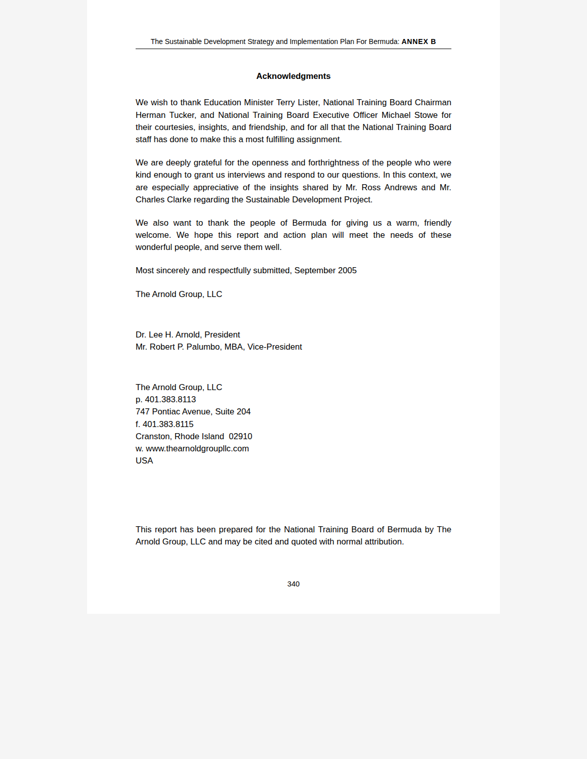The Sustainable Development Strategy and Implementation Plan For Bermuda: ANNEX B
Acknowledgments
We wish to thank Education Minister Terry Lister, National Training Board Chairman Herman Tucker, and National Training Board Executive Officer Michael Stowe for their courtesies, insights, and friendship, and for all that the National Training Board staff has done to make this a most fulfilling assignment.
We are deeply grateful for the openness and forthrightness of the people who were kind enough to grant us interviews and respond to our questions. In this context, we are especially appreciative of the insights shared by Mr. Ross Andrews and Mr. Charles Clarke regarding the Sustainable Development Project.
We also want to thank the people of Bermuda for giving us a warm, friendly welcome. We hope this report and action plan will meet the needs of these wonderful people, and serve them well.
Most sincerely and respectfully submitted, September 2005
The Arnold Group, LLC
Dr. Lee H. Arnold, President
Mr. Robert P. Palumbo, MBA, Vice-President
The Arnold Group, LLC
p. 401.383.8113
747 Pontiac Avenue, Suite 204
f. 401.383.8115
Cranston, Rhode Island 02910
w. www.thearnoldgroupllc.com
USA
This report has been prepared for the National Training Board of Bermuda by The Arnold Group, LLC and may be cited and quoted with normal attribution.
340